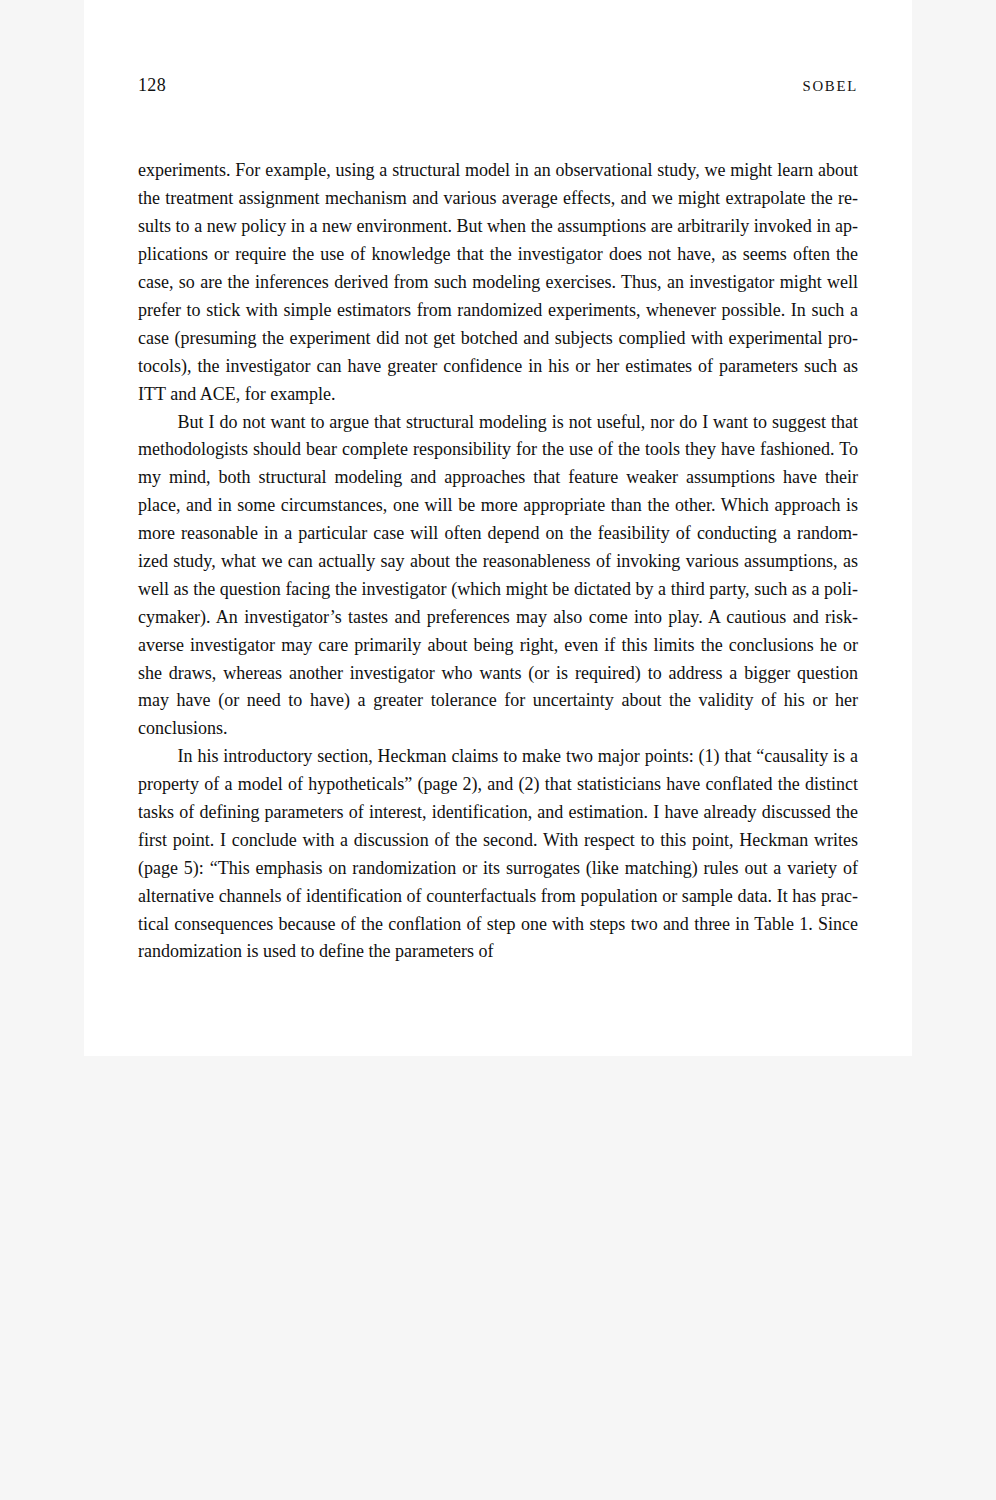128 Sobel
experiments. For example, using a structural model in an observational study, we might learn about the treatment assignment mechanism and various average effects, and we might extrapolate the results to a new policy in a new environment. But when the assumptions are arbitrarily invoked in applications or require the use of knowledge that the investigator does not have, as seems often the case, so are the inferences derived from such modeling exercises. Thus, an investigator might well prefer to stick with simple estimators from randomized experiments, whenever possible. In such a case (presuming the experiment did not get botched and subjects complied with experimental protocols), the investigator can have greater confidence in his or her estimates of parameters such as ITT and ACE, for example.
But I do not want to argue that structural modeling is not useful, nor do I want to suggest that methodologists should bear complete responsibility for the use of the tools they have fashioned. To my mind, both structural modeling and approaches that feature weaker assumptions have their place, and in some circumstances, one will be more appropriate than the other. Which approach is more reasonable in a particular case will often depend on the feasibility of conducting a randomized study, what we can actually say about the reasonableness of invoking various assumptions, as well as the question facing the investigator (which might be dictated by a third party, such as a policymaker). An investigator’s tastes and preferences may also come into play. A cautious and risk-averse investigator may care primarily about being right, even if this limits the conclusions he or she draws, whereas another investigator who wants (or is required) to address a bigger question may have (or need to have) a greater tolerance for uncertainty about the validity of his or her conclusions.
In his introductory section, Heckman claims to make two major points: (1) that “causality is a property of a model of hypotheticals” (page 2), and (2) that statisticians have conflated the distinct tasks of defining parameters of interest, identification, and estimation. I have already discussed the first point. I conclude with a discussion of the second. With respect to this point, Heckman writes (page 5): “This emphasis on randomization or its surrogates (like matching) rules out a variety of alternative channels of identification of counterfactuals from population or sample data. It has practical consequences because of the conflation of step one with steps two and three in Table 1. Since randomization is used to define the parameters of